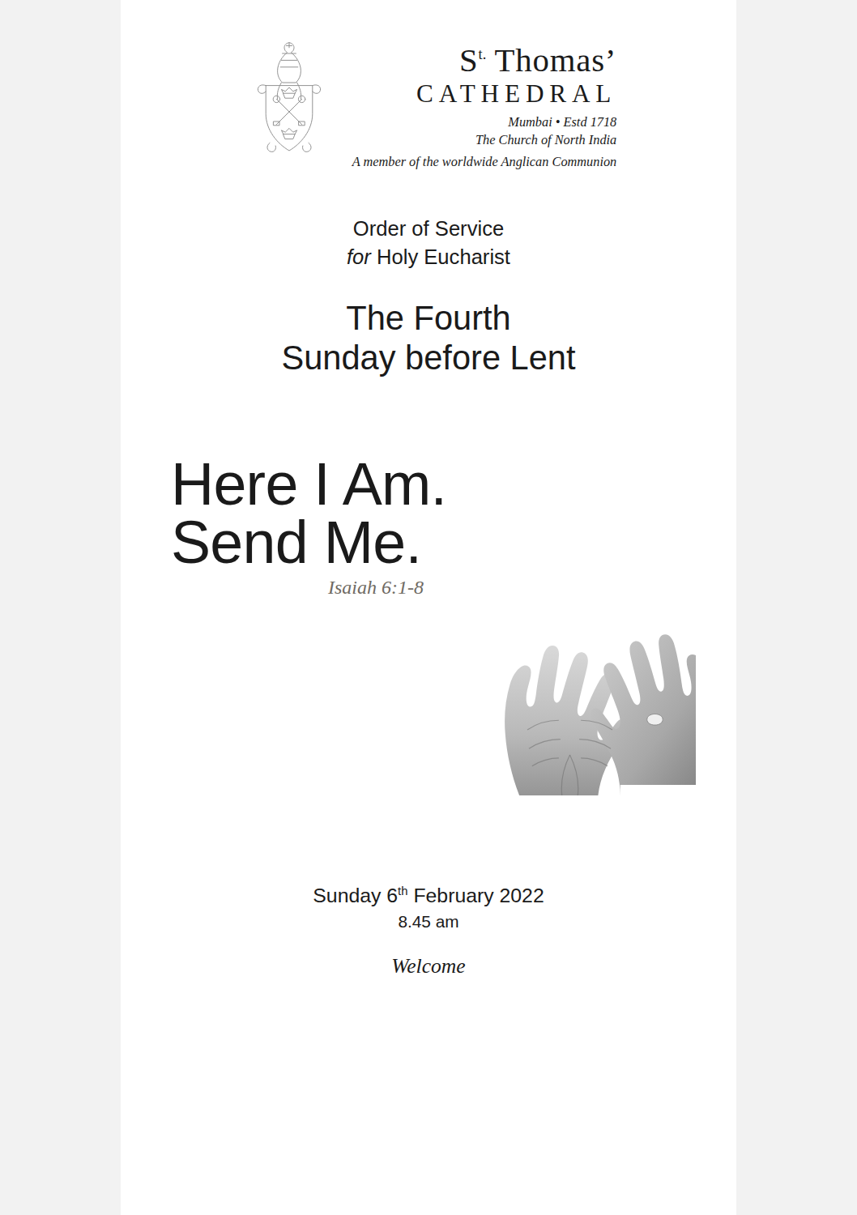St. Thomas’
CATHEDRAL
Mumbai • Estd 1718
The Church of North India
A member of the worldwide Anglican Communion
Order of Service
for Holy Eucharist
The Fourth
Sunday before Lent
Here I Am.
Send Me.
Isaiah 6:1-8
Sunday 6th February 2022
8.45 am
Welcome